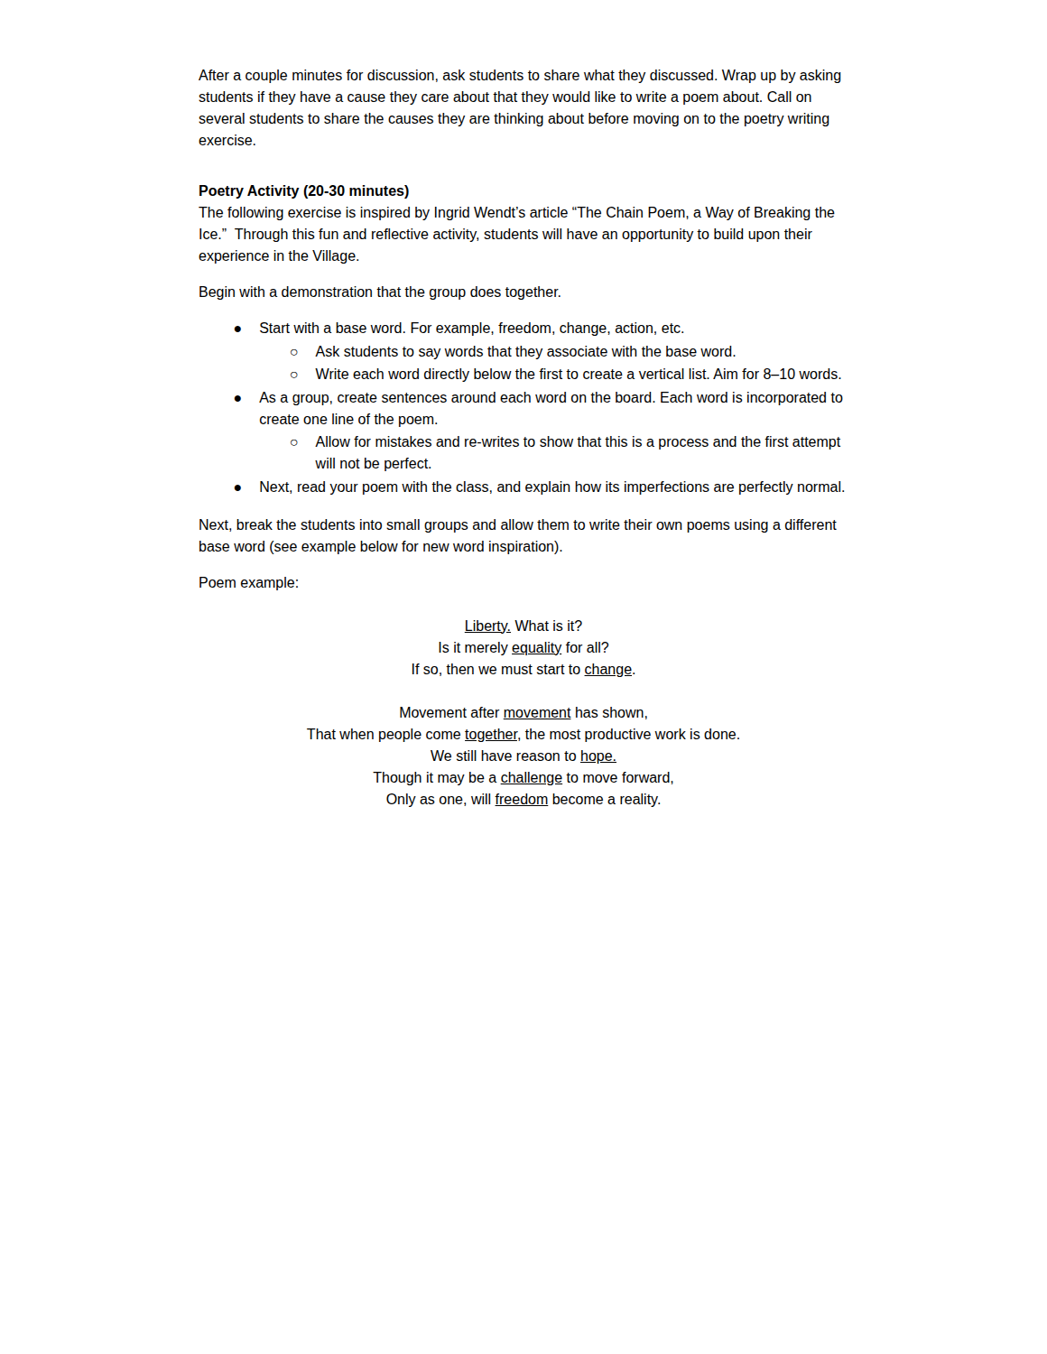After a couple minutes for discussion, ask students to share what they discussed. Wrap up by asking students if they have a cause they care about that they would like to write a poem about. Call on several students to share the causes they are thinking about before moving on to the poetry writing exercise.
Poetry Activity (20-30 minutes)
The following exercise is inspired by Ingrid Wendt’s article “The Chain Poem, a Way of Breaking the Ice.” Through this fun and reflective activity, students will have an opportunity to build upon their experience in the Village.
Begin with a demonstration that the group does together.
Start with a base word. For example, freedom, change, action, etc.
Ask students to say words that they associate with the base word.
Write each word directly below the first to create a vertical list. Aim for 8–10 words.
As a group, create sentences around each word on the board. Each word is incorporated to create one line of the poem.
Allow for mistakes and re-writes to show that this is a process and the first attempt will not be perfect.
Next, read your poem with the class, and explain how its imperfections are perfectly normal.
Next, break the students into small groups and allow them to write their own poems using a different base word (see example below for new word inspiration).
Poem example:
Liberty. What is it?
Is it merely equality for all?
If so, then we must start to change.
Movement after movement has shown,
That when people come together, the most productive work is done.
We still have reason to hope.
Though it may be a challenge to move forward,
Only as one, will freedom become a reality.